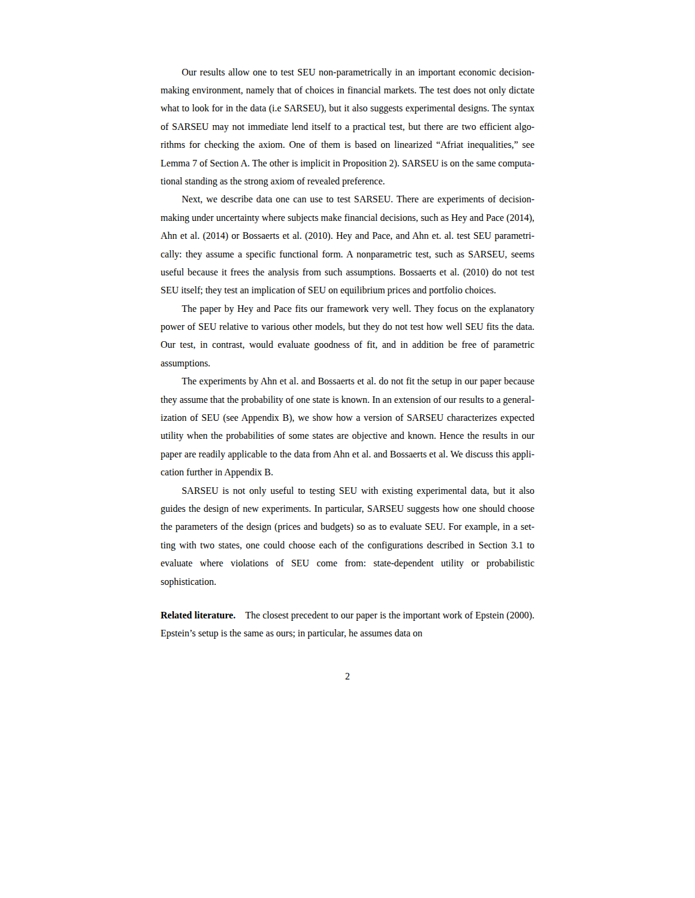Our results allow one to test SEU non-parametrically in an important economic decision-making environment, namely that of choices in financial markets. The test does not only dictate what to look for in the data (i.e SARSEU), but it also suggests experimental designs. The syntax of SARSEU may not immediate lend itself to a practical test, but there are two efficient algorithms for checking the axiom. One of them is based on linearized “Afriat inequalities,” see Lemma 7 of Section A. The other is implicit in Proposition 2). SARSEU is on the same computational standing as the strong axiom of revealed preference.
Next, we describe data one can use to test SARSEU. There are experiments of decision-making under uncertainty where subjects make financial decisions, such as Hey and Pace (2014), Ahn et al. (2014) or Bossaerts et al. (2010). Hey and Pace, and Ahn et. al. test SEU parametrically: they assume a specific functional form. A nonparametric test, such as SARSEU, seems useful because it frees the analysis from such assumptions. Bossaerts et al. (2010) do not test SEU itself; they test an implication of SEU on equilibrium prices and portfolio choices.
The paper by Hey and Pace fits our framework very well. They focus on the explanatory power of SEU relative to various other models, but they do not test how well SEU fits the data. Our test, in contrast, would evaluate goodness of fit, and in addition be free of parametric assumptions.
The experiments by Ahn et al. and Bossaerts et al. do not fit the setup in our paper because they assume that the probability of one state is known. In an extension of our results to a generalization of SEU (see Appendix B), we show how a version of SARSEU characterizes expected utility when the probabilities of some states are objective and known. Hence the results in our paper are readily applicable to the data from Ahn et al. and Bossaerts et al. We discuss this application further in Appendix B.
SARSEU is not only useful to testing SEU with existing experimental data, but it also guides the design of new experiments. In particular, SARSEU suggests how one should choose the parameters of the design (prices and budgets) so as to evaluate SEU. For example, in a setting with two states, one could choose each of the configurations described in Section 3.1 to evaluate where violations of SEU come from: state-dependent utility or probabilistic sophistication.
Related literature. The closest precedent to our paper is the important work of Epstein (2000). Epstein’s setup is the same as ours; in particular, he assumes data on
2